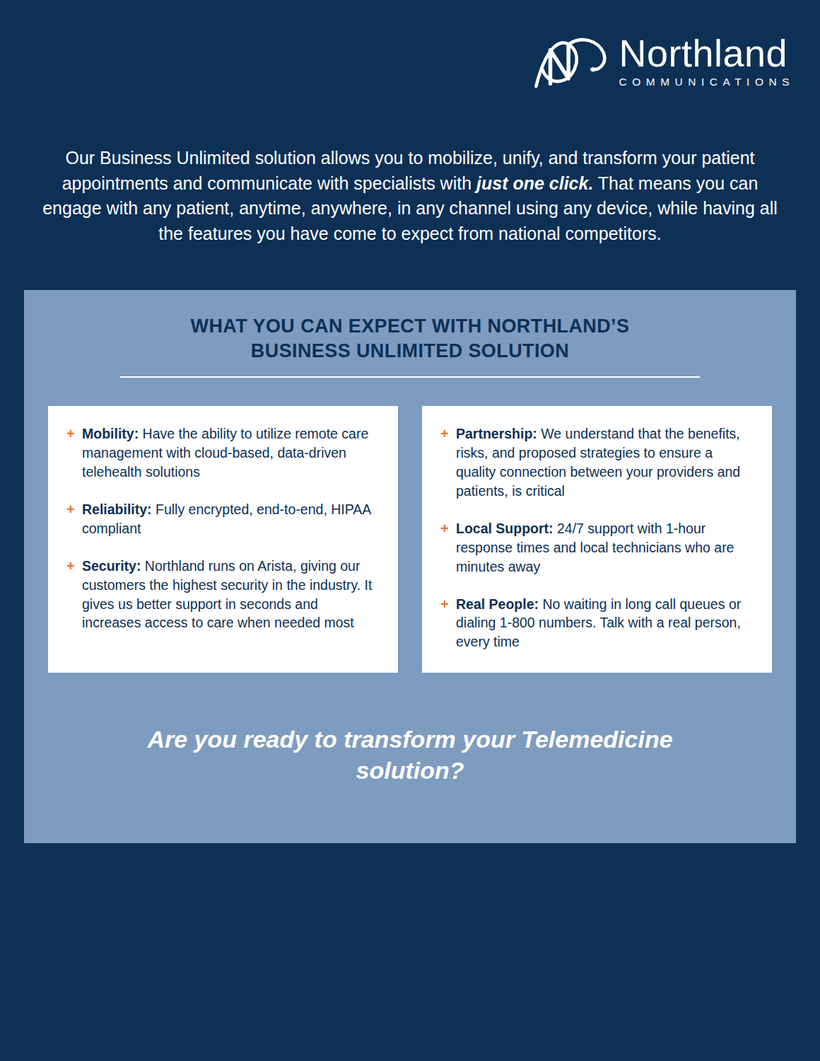Northland COMMUNICATIONS
Our Business Unlimited solution allows you to mobilize, unify, and transform your patient appointments and communicate with specialists with just one click. That means you can engage with any patient, anytime, anywhere, in any channel using any device, while having all the features you have come to expect from national competitors.
What you can expect with Northland’s Business Unlimited solution
Mobility: Have the ability to utilize remote care management with cloud-based, data-driven telehealth solutions
Reliability: Fully encrypted, end-to-end, HIPAA compliant
Security: Northland runs on Arista, giving our customers the highest security in the industry. It gives us better support in seconds and increases access to care when needed most
Partnership: We understand that the benefits, risks, and proposed strategies to ensure a quality connection between your providers and patients, is critical
Local Support: 24/7 support with 1-hour response times and local technicians who are minutes away
Real People: No waiting in long call queues or dialing 1-800 numbers. Talk with a real person, every time
Are you ready to transform your Telemedicine solution?